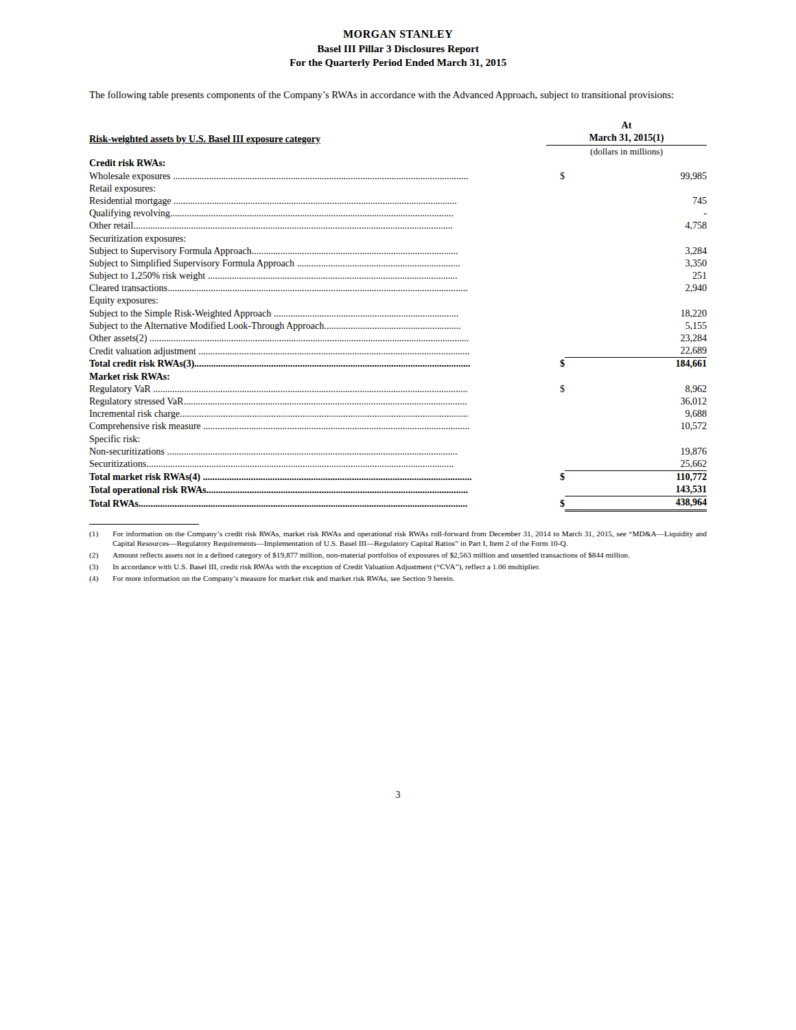MORGAN STANLEY
Basel III Pillar 3 Disclosures Report
For the Quarterly Period Ended March 31, 2015
The following table presents components of the Company’s RWAs in accordance with the Advanced Approach, subject to transitional provisions:
| Risk-weighted assets by U.S. Basel III exposure category | At March 31, 2015(1) |
| | (dollars in millions) |
| Credit risk RWAs: | | |
| Wholesale exposures ........................................................................................................................... | $ | 99,985 |
| Retail exposures: | | |
| Residential mortgage ...................................................................................................................... | | 745 |
| Qualifying revolving...................................................................................................................... | | - |
| Other retail..................................................................................................................................... | | 4,758 |
| Securitization exposures: | | |
| Subject to Supervisory Formula Approach...................................................................................... | | 3,284 |
| Subject to Simplified Supervisory Formula Approach .................................................................... | | 3,350 |
| Subject to 1,250% risk weight ........................................................................................................ | | 251 |
| Cleared transactions............................................................................................................................. | | 2,940 |
| Equity exposures: | | |
| Subject to the Simple Risk-Weighted Approach ............................................................................. | | 18,220 |
| Subject to the Alternative Modified Look-Through Approach......................................................... | | 5,155 |
| Other assets(2) ..................................................................................................................................... | | 23,284 |
| Credit valuation adjustment ................................................................................................................. | | 22,689 |
| Total credit risk RWAs(3)................................................................................................................... | $ | 184,661 |
| Market risk RWAs: | | |
| Regulatory VaR ................................................................................................................................... | $ | 8,962 |
| Regulatory stressed VaR...................................................................................................................... | | 36,012 |
| Incremental risk charge........................................................................................................................ | | 9,688 |
| Comprehensive risk measure ............................................................................................................... | | 10,572 |
| Specific risk: | | |
| Non-securitizations ......................................................................................................................... | | 19,876 |
| Securitizations................................................................................................................................ | | 25,662 |
| Total market risk RWAs(4) ................................................................................................................ | $ | 110,772 |
| Total operational risk RWAs............................................................................................................. | | 143,531 |
| Total RWAs......................................................................................................................................... | $ | 438,964 |
(1)
For information on the Company’s credit risk RWAs, market risk RWAs and operational risk RWAs roll-forward from December 31, 2014 to March 31, 2015, see “MD&A—Liquidity and Capital Resources—Regulatory Requirements—Implementation of U.S. Basel III—Regulatory Capital Ratios” in Part I, Item 2 of the Form 10-Q.
(2)
Amount reflects assets not in a defined category of $19,877 million, non-material portfolios of exposures of $2,563 million and unsettled transactions of $844 million.
(3)
In accordance with U.S. Basel III, credit risk RWAs with the exception of Credit Valuation Adjustment (“CVA”), reflect a 1.06 multiplier.
(4)
For more information on the Company’s measure for market risk and market risk RWAs, see Section 9 herein.
3